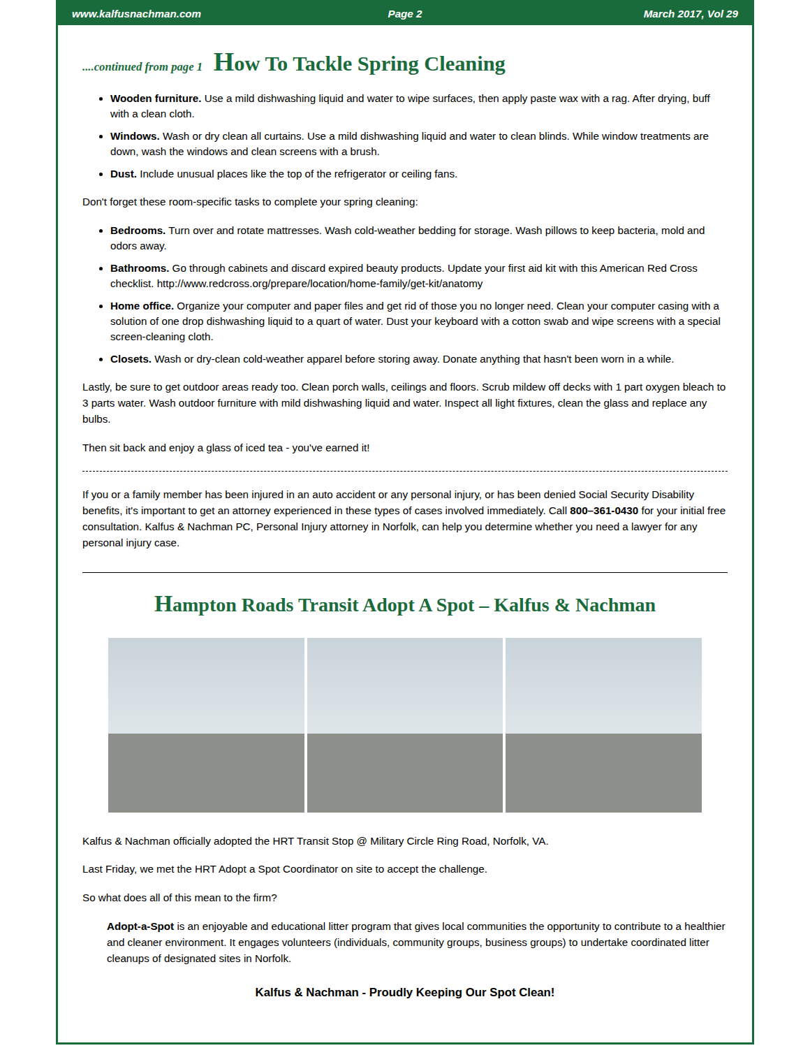www.kalfusnachman.com Page 2 March 2017, Vol 29
....continued from page 1 How To Tackle Spring Cleaning
Wooden furniture. Use a mild dishwashing liquid and water to wipe surfaces, then apply paste wax with a rag. After drying, buff with a clean cloth.
Windows. Wash or dry clean all curtains. Use a mild dishwashing liquid and water to clean blinds. While window treatments are down, wash the windows and clean screens with a brush.
Dust. Include unusual places like the top of the refrigerator or ceiling fans.
Don't forget these room-specific tasks to complete your spring cleaning:
Bedrooms. Turn over and rotate mattresses. Wash cold-weather bedding for storage. Wash pillows to keep bacteria, mold and odors away.
Bathrooms. Go through cabinets and discard expired beauty products. Update your first aid kit with this American Red Cross checklist. http://www.redcross.org/prepare/location/home-family/get-kit/anatomy
Home office. Organize your computer and paper files and get rid of those you no longer need. Clean your computer casing with a solution of one drop dishwashing liquid to a quart of water. Dust your keyboard with a cotton swab and wipe screens with a special screen-cleaning cloth.
Closets. Wash or dry-clean cold-weather apparel before storing away. Donate anything that hasn't been worn in a while.
Lastly, be sure to get outdoor areas ready too. Clean porch walls, ceilings and floors. Scrub mildew off decks with 1 part oxygen bleach to 3 parts water. Wash outdoor furniture with mild dishwashing liquid and water. Inspect all light fixtures, clean the glass and replace any bulbs.
Then sit back and enjoy a glass of iced tea - you've earned it!
If you or a family member has been injured in an auto accident or any personal injury, or has been denied Social Security Disability benefits, it's important to get an attorney experienced in these types of cases involved immediately. Call 800–361-0430 for your initial free consultation. Kalfus & Nachman PC, Personal Injury attorney in Norfolk, can help you determine whether you need a lawyer for any personal injury case.
Hampton Roads Transit Adopt A Spot – Kalfus & Nachman
Kalfus & Nachman officially adopted the HRT Transit Stop @ Military Circle Ring Road, Norfolk, VA.
Last Friday, we met the HRT Adopt a Spot Coordinator on site to accept the challenge.
So what does all of this mean to the firm?
Adopt-a-Spot is an enjoyable and educational litter program that gives local communities the opportunity to contribute to a healthier and cleaner environment. It engages volunteers (individuals, community groups, business groups) to undertake coordinated litter cleanups of designated sites in Norfolk.
Kalfus & Nachman - Proudly Keeping Our Spot Clean!